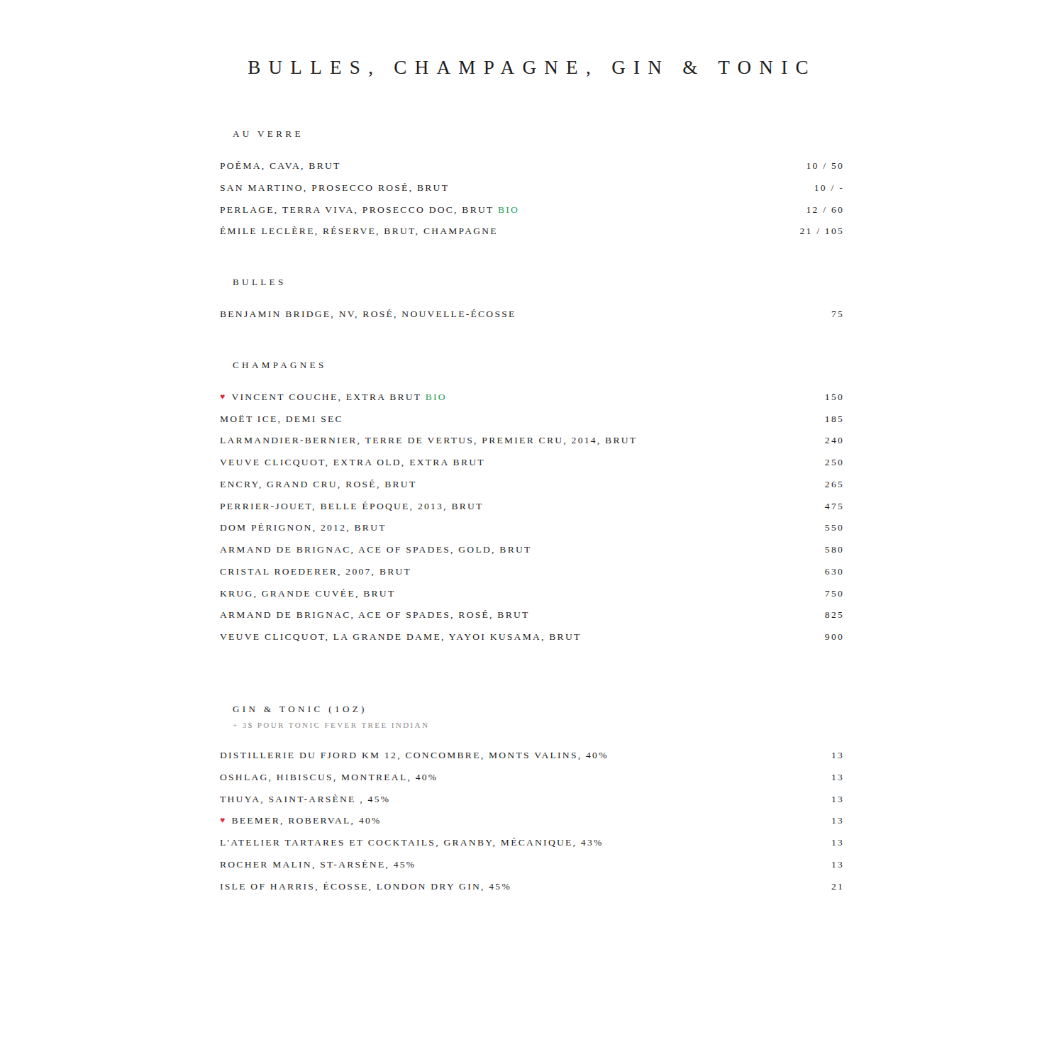Bulles, Champagne, Gin & Tonic
Au verre
Poéma, Cava, Brut 10 / 50
San Martino, Prosecco Rosé, Brut 10 / -
Perlage, Terra Viva, Prosecco DOC, Brut Bio 12 / 60
Émile Leclère, Réserve, Brut, Champagne 21 / 105
Bulles
Benjamin Bridge, NV, Rosé, Nouvelle-Écosse 75
Champagnes
♥Vincent Couche, Extra Brut Bio 150
Moët Ice, Demi Sec 185
Larmandier-Bernier, Terre de Vertus, Premier Cru, 2014, Brut 240
Veuve Clicquot, Extra Old, Extra Brut 250
Encry, Grand Cru, Rosé, Brut 265
Perrier-Jouet, Belle Époque, 2013, Brut 475
Dom Pérignon, 2012, Brut 550
Armand de Brignac, Ace of Spades, Gold, Brut 580
Cristal Roederer, 2007, Brut 630
Krug, Grande Cuvée, Brut 750
Armand de Brignac, Ace of Spades, Rosé, Brut 825
Veuve Clicquot, La Grande Dame, Yayoi Kusama, Brut 900
Gin & Tonic (1oz)
+ 3$ pour tonic Fever Tree Indian
Distillerie du Fjord KM 12, Concombre, Monts Valins, 40% 13
Oshlag, Hibiscus, Montreal, 40% 13
Thuya, Saint-Arsène , 45% 13
♥Beemer, Roberval, 40% 13
L'Atelier Tartares et Cocktails, Granby, Mécanique, 43% 13
Rocher Malin, St-Arsène, 45% 13
Isle of Harris, Écosse, London Dry Gin, 45% 21